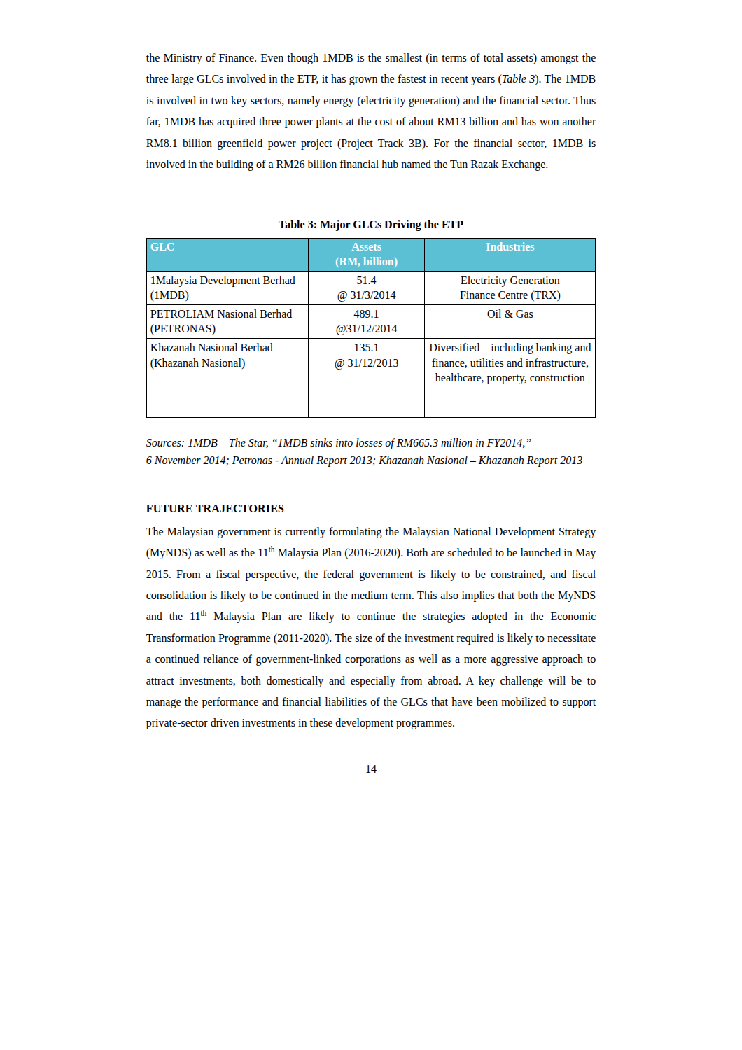the Ministry of Finance. Even though 1MDB is the smallest (in terms of total assets) amongst the three large GLCs involved in the ETP, it has grown the fastest in recent years (Table 3). The 1MDB is involved in two key sectors, namely energy (electricity generation) and the financial sector. Thus far, 1MDB has acquired three power plants at the cost of about RM13 billion and has won another RM8.1 billion greenfield power project (Project Track 3B). For the financial sector, 1MDB is involved in the building of a RM26 billion financial hub named the Tun Razak Exchange.
Table 3: Major GLCs Driving the ETP
| GLC | Assets (RM, billion) | Industries |
| --- | --- | --- |
| 1Malaysia Development Berhad (1MDB) | 51.4 @ 31/3/2014 | Electricity Generation Finance Centre (TRX) |
| PETROLIAM Nasional Berhad (PETRONAS) | 489.1 @31/12/2014 | Oil & Gas |
| Khazanah Nasional Berhad (Khazanah Nasional) | 135.1 @ 31/12/2013 | Diversified – including banking and finance, utilities and infrastructure, healthcare, property, construction |
Sources: 1MDB – The Star, “1MDB sinks into losses of RM665.3 million in FY2014,”
6 November 2014; Petronas - Annual Report 2013; Khazanah Nasional – Khazanah Report 2013
Future Trajectories
The Malaysian government is currently formulating the Malaysian National Development Strategy (MyNDS) as well as the 11th Malaysia Plan (2016-2020). Both are scheduled to be launched in May 2015. From a fiscal perspective, the federal government is likely to be constrained, and fiscal consolidation is likely to be continued in the medium term. This also implies that both the MyNDS and the 11th Malaysia Plan are likely to continue the strategies adopted in the Economic Transformation Programme (2011-2020). The size of the investment required is likely to necessitate a continued reliance of government-linked corporations as well as a more aggressive approach to attract investments, both domestically and especially from abroad. A key challenge will be to manage the performance and financial liabilities of the GLCs that have been mobilized to support private-sector driven investments in these development programmes.
14